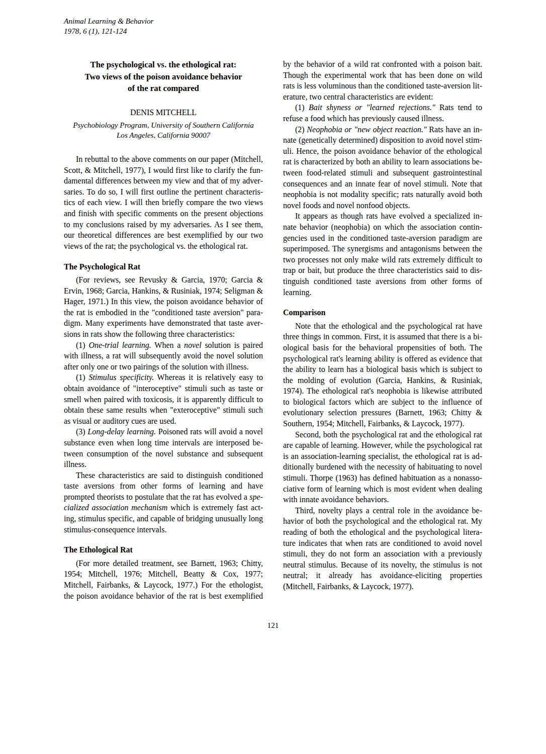Animal Learning & Behavior
1978, 6 (1), 121-124
The psychological vs. the ethological rat:
Two views of the poison avoidance behavior
of the rat compared
DENIS MITCHELL
Psychobiology Program, University of Southern California
Los Angeles, California 90007
In rebuttal to the above comments on our paper (Mitchell, Scott, & Mitchell, 1977), I would first like to clarify the fundamental differences between my view and that of my adversaries. To do so, I will first outline the pertinent characteristics of each view. I will then briefly compare the two views and finish with specific comments on the present objections to my conclusions raised by my adversaries. As I see them, our theoretical differences are best exemplified by our two views of the rat; the psychological vs. the ethological rat.
The Psychological Rat
(For reviews, see Revusky & Garcia, 1970; Garcia & Ervin, 1968; Garcia, Hankins, & Rusiniak, 1974; Seligman & Hager, 1971.) In this view, the poison avoidance behavior of the rat is embodied in the "conditioned taste aversion" paradigm. Many experiments have demonstrated that taste aversions in rats show the following three characteristics:
(1) One-trial learning. When a novel solution is paired with illness, a rat will subsequently avoid the novel solution after only one or two pairings of the solution with illness.
(1) Stimulus specificity. Whereas it is relatively easy to obtain avoidance of "interoceptive" stimuli such as taste or smell when paired with toxicosis, it is apparently difficult to obtain these same results when "exteroceptive" stimuli such as visual or auditory cues are used.
(3) Long-delay learning. Poisoned rats will avoid a novel substance even when long time intervals are interposed between consumption of the novel substance and subsequent illness.
These characteristics are said to distinguish conditioned taste aversions from other forms of learning and have prompted theorists to postulate that the rat has evolved a specialized association mechanism which is extremely fast acting, stimulus specific, and capable of bridging unusually long stimulus-consequence intervals.
The Ethological Rat
(For more detailed treatment, see Barnett, 1963; Chitty, 1954; Mitchell, 1976; Mitchell, Beatty & Cox, 1977; Mitchell, Fairbanks, & Laycock, 1977.) For the ethologist, the poison avoidance behavior of the rat is best exemplified by the behavior of a wild rat confronted with a poison bait. Though the experimental work that has been done on wild rats is less voluminous than the conditioned taste-aversion literature, two central characteristics are evident:
(1) Bait shyness or "learned rejections." Rats tend to refuse a food which has previously caused illness.
(2) Neophobia or "new object reaction." Rats have an innate (genetically determined) disposition to avoid novel stimuli. Hence, the poison avoidance behavior of the ethological rat is characterized by both an ability to learn associations between food-related stimuli and subsequent gastrointestinal consequences and an innate fear of novel stimuli. Note that neophobia is not modality specific; rats naturally avoid both novel foods and novel nonfood objects.
It appears as though rats have evolved a specialized innate behavior (neophobia) on which the association contingencies used in the conditioned taste-aversion paradigm are superimposed. The synergisms and antagonisms between the two processes not only make wild rats extremely difficult to trap or bait, but produce the three characteristics said to distinguish conditioned taste aversions from other forms of learning.
Comparison
Note that the ethological and the psychological rat have three things in common. First, it is assumed that there is a biological basis for the behavioral propensities of both. The psychological rat's learning ability is offered as evidence that the ability to learn has a biological basis which is subject to the molding of evolution (Garcia, Hankins, & Rusiniak, 1974). The ethological rat's neophobia is likewise attributed to biological factors which are subject to the influence of evolutionary selection pressures (Barnett, 1963; Chitty & Southern, 1954; Mitchell, Fairbanks, & Laycock, 1977).
Second, both the psychological rat and the ethological rat are capable of learning. However, while the psychological rat is an association-learning specialist, the ethological rat is additionally burdened with the necessity of habituating to novel stimuli. Thorpe (1963) has defined habituation as a nonassociative form of learning which is most evident when dealing with innate avoidance behaviors.
Third, novelty plays a central role in the avoidance behavior of both the psychological and the ethological rat. My reading of both the ethological and the psychological literature indicates that when rats are conditioned to avoid novel stimuli, they do not form an association with a previously neutral stimulus. Because of its novelty, the stimulus is not neutral; it already has avoidance-eliciting properties (Mitchell, Fairbanks, & Laycock, 1977).
121